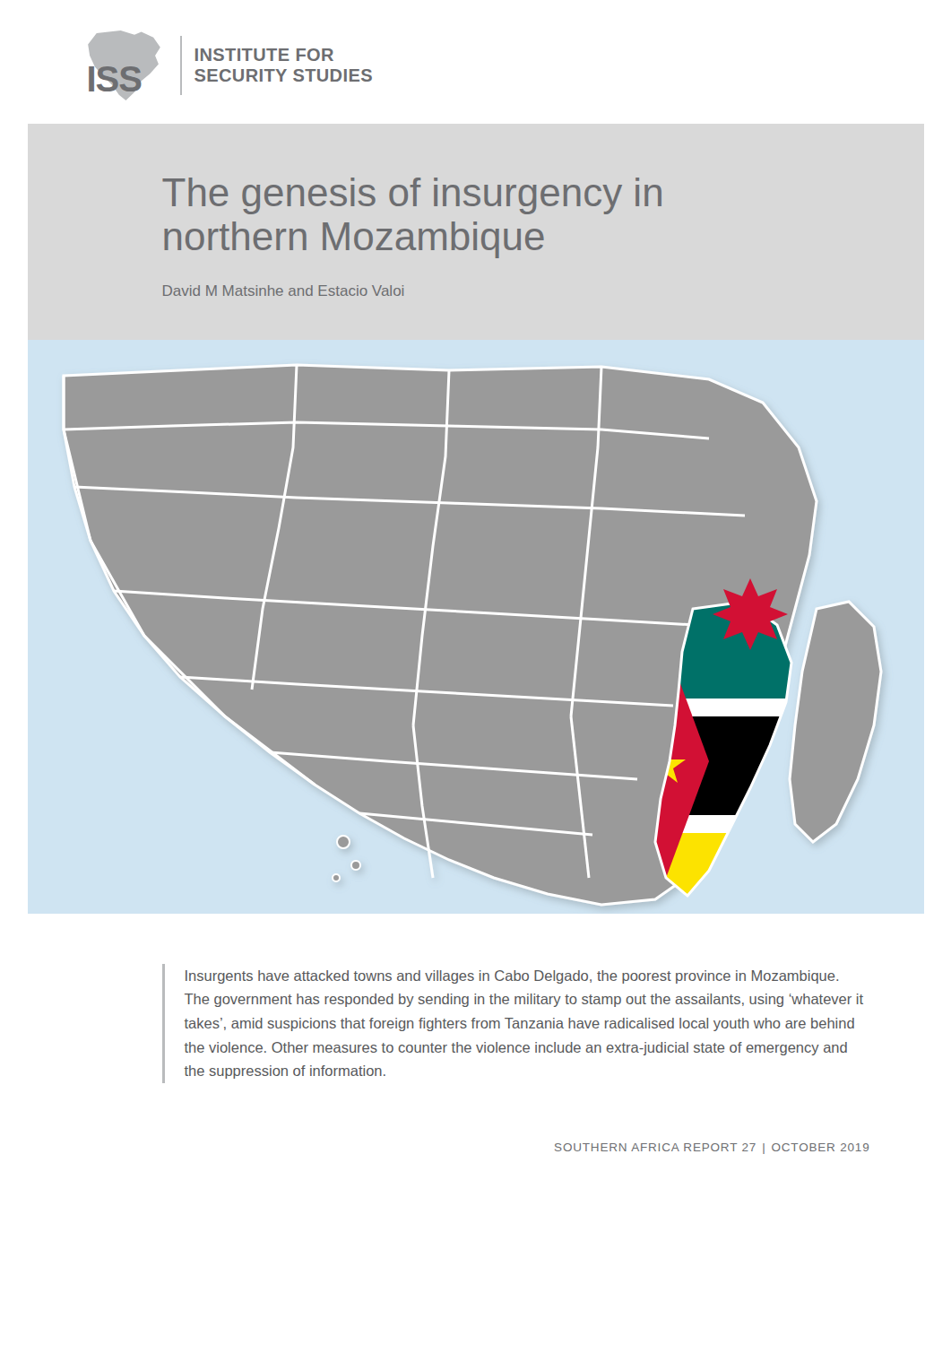ISS
Institute for
Security Studies
The genesis of insurgency in northern Mozambique
David M Matsinhe and Estacio Valoi
Insurgents have attacked towns and villages in Cabo Delgado, the poorest province in Mozambique. The government has responded by sending in the military to stamp out the assailants, using ‘whatever it takes’, amid suspicions that foreign fighters from Tanzania have radicalised local youth who are behind the violence. Other measures to counter the violence include an extra-judicial state of emergency and the suppression of information.
SOUTHERN AFRICA REPORT 27|OCTOBER 2019